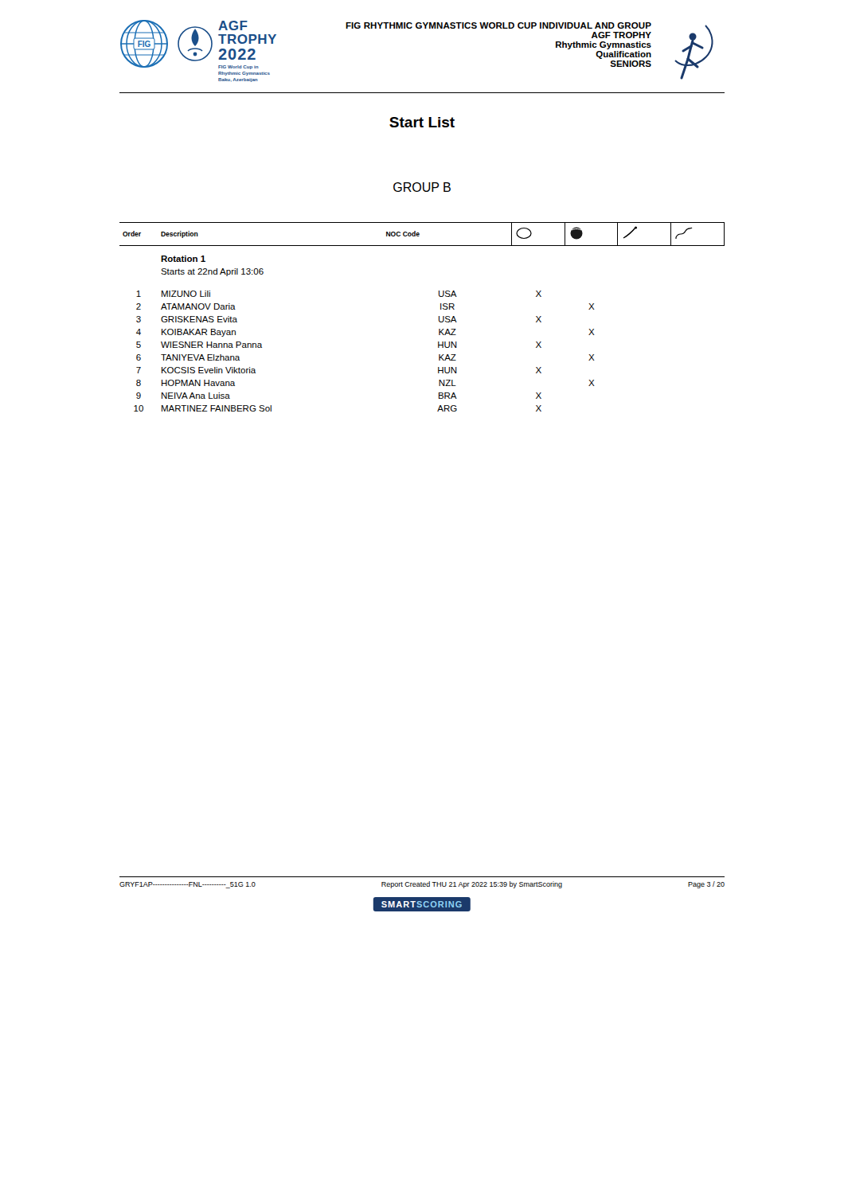FIG
AGF
TROPHY
2022
FIG World Cup in
Rhythmic Gymnastics
Baku, Azerbaijan
FIG RHYTHMIC GYMNASTICS WORLD CUP INDIVIDUAL AND GROUP
AGF TROPHY
Rhythmic Gymnastics
Qualification
SENIORS
Start List
GROUP B
| Order | Description | NOC Code | | | | |
| --- | --- | --- | --- | --- | --- | --- |
| | Rotation 1 | | | | | |
| | Starts at 22nd April 13:06 | | | | | |
| 1 | MIZUNO Lili | USA | X | | | |
| 2 | ATAMANOV Daria | ISR | | X | | |
| 3 | GRISKENAS Evita | USA | X | | | |
| 4 | KOIBAKAR Bayan | KAZ | | X | | |
| 5 | WIESNER Hanna Panna | HUN | X | | | |
| 6 | TANIYEVA Elzhana | KAZ | | X | | |
| 7 | KOCSIS Evelin Viktoria | HUN | X | | | |
| 8 | HOPMAN Havana | NZL | | X | | |
| 9 | NEIVA Ana Luisa | BRA | X | | | |
| 10 | MARTINEZ FAINBERG Sol | ARG | X | | | |
GRYF1AP---------------FNL----------_51G 1.0
Report Created THU 21 Apr 2022 15:39 by SmartScoring
Page 3 / 20
SMARTSCORING